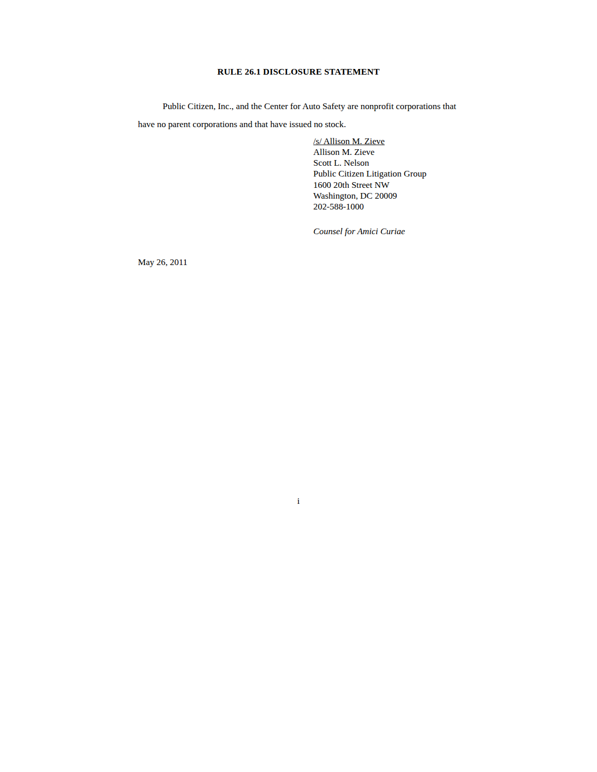Rule 26.1 Disclosure Statement
Public Citizen, Inc., and the Center for Auto Safety are nonprofit corporations that have no parent corporations and that have issued no stock.
/s/ Allison M. Zieve
Allison M. Zieve
Scott L. Nelson
Public Citizen Litigation Group
1600 20th Street NW
Washington, DC 20009
202-588-1000
Counsel for Amici Curiae
May 26, 2011
i